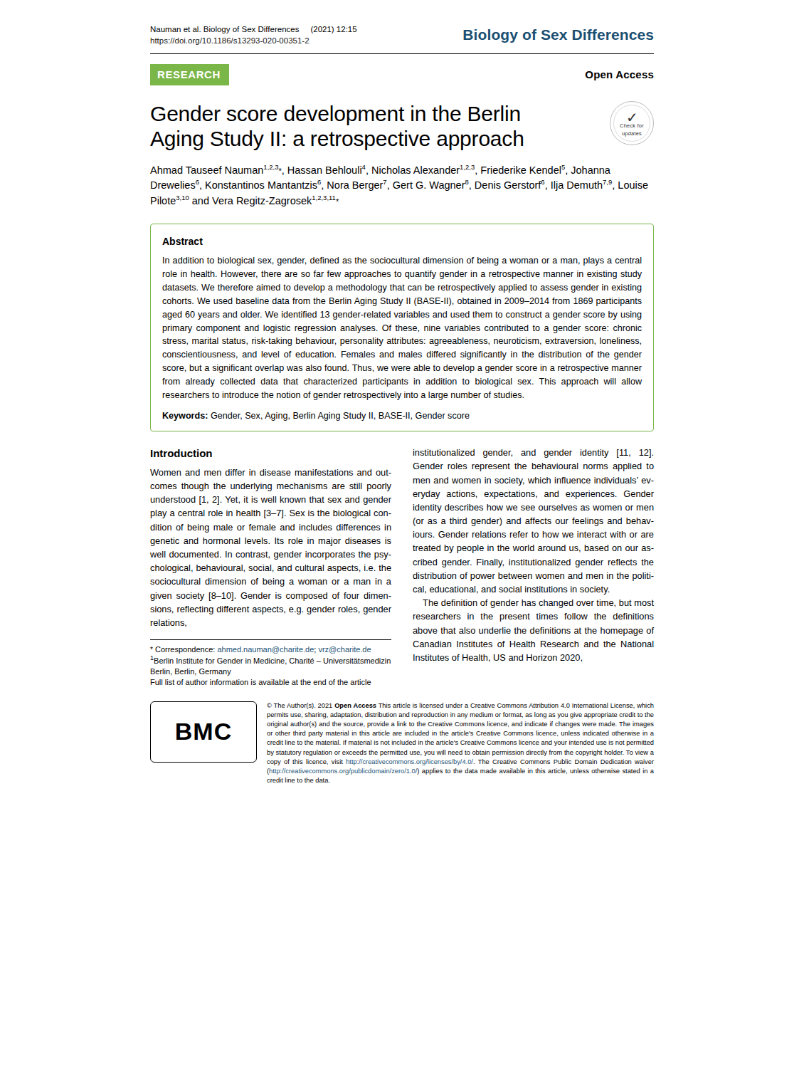Nauman et al. Biology of Sex Differences (2021) 12:15
https://doi.org/10.1186/s13293-020-00351-2
Biology of Sex Differences
RESEARCH
Open Access
Gender score development in the Berlin
Aging Study II: a retrospective approach
✓
Check for
updates
Ahmad Tauseef Nauman1,2,3*, Hassan Behlouli4, Nicholas Alexander1,2,3, Friederike Kendel5, Johanna Drewelies6, Konstantinos Mantantzis6, Nora Berger7, Gert G. Wagner8, Denis Gerstorf6, Ilja Demuth7,9, Louise Pilote3,10 and Vera Regitz-Zagrosek1,2,3,11*
Abstract
In addition to biological sex, gender, defined as the sociocultural dimension of being a woman or a man, plays a central role in health. However, there are so far few approaches to quantify gender in a retrospective manner in existing study datasets. We therefore aimed to develop a methodology that can be retrospectively applied to assess gender in existing cohorts. We used baseline data from the Berlin Aging Study II (BASE-II), obtained in 2009–2014 from 1869 participants aged 60 years and older. We identified 13 gender-related variables and used them to construct a gender score by using primary component and logistic regression analyses. Of these, nine variables contributed to a gender score: chronic stress, marital status, risk-taking behaviour, personality attributes: agreeableness, neuroticism, extraversion, loneliness, conscientiousness, and level of education. Females and males differed significantly in the distribution of the gender score, but a significant overlap was also found. Thus, we were able to develop a gender score in a retrospective manner from already collected data that characterized participants in addition to biological sex. This approach will allow researchers to introduce the notion of gender retrospectively into a large number of studies.
Keywords: Gender, Sex, Aging, Berlin Aging Study II, BASE-II, Gender score
Introduction
Women and men differ in disease manifestations and outcomes though the underlying mechanisms are still poorly understood [1, 2]. Yet, it is well known that sex and gender play a central role in health [3–7]. Sex is the biological condition of being male or female and includes differences in genetic and hormonal levels. Its role in major diseases is well documented. In contrast, gender incorporates the psychological, behavioural, social, and cultural aspects, i.e. the sociocultural dimension of being a woman or a man in a given society [8–10]. Gender is composed of four dimensions, reflecting different aspects, e.g. gender roles, gender relations,
* Correspondence: ahmed.nauman@charite.de; vrz@charite.de
1Berlin Institute for Gender in Medicine, Charité – Universitätsmedizin Berlin, Berlin, Germany
Full list of author information is available at the end of the article
institutionalized gender, and gender identity [11, 12]. Gender roles represent the behavioural norms applied to men and women in society, which influence individuals’ everyday actions, expectations, and experiences. Gender identity describes how we see ourselves as women or men (or as a third gender) and affects our feelings and behaviours. Gender relations refer to how we interact with or are treated by people in the world around us, based on our ascribed gender. Finally, institutionalized gender reflects the distribution of power between women and men in the political, educational, and social institutions in society.
The definition of gender has changed over time, but most researchers in the present times follow the definitions above that also underlie the definitions at the homepage of Canadian Institutes of Health Research and the National Institutes of Health, US and Horizon 2020,
BMC
© The Author(s). 2021 Open Access This article is licensed under a Creative Commons Attribution 4.0 International License, which permits use, sharing, adaptation, distribution and reproduction in any medium or format, as long as you give appropriate credit to the original author(s) and the source, provide a link to the Creative Commons licence, and indicate if changes were made. The images or other third party material in this article are included in the article's Creative Commons licence, unless indicated otherwise in a credit line to the material. If material is not included in the article's Creative Commons licence and your intended use is not permitted by statutory regulation or exceeds the permitted use, you will need to obtain permission directly from the copyright holder. To view a copy of this licence, visit http://creativecommons.org/licenses/by/4.0/. The Creative Commons Public Domain Dedication waiver (http://creativecommons.org/publicdomain/zero/1.0/) applies to the data made available in this article, unless otherwise stated in a credit line to the data.